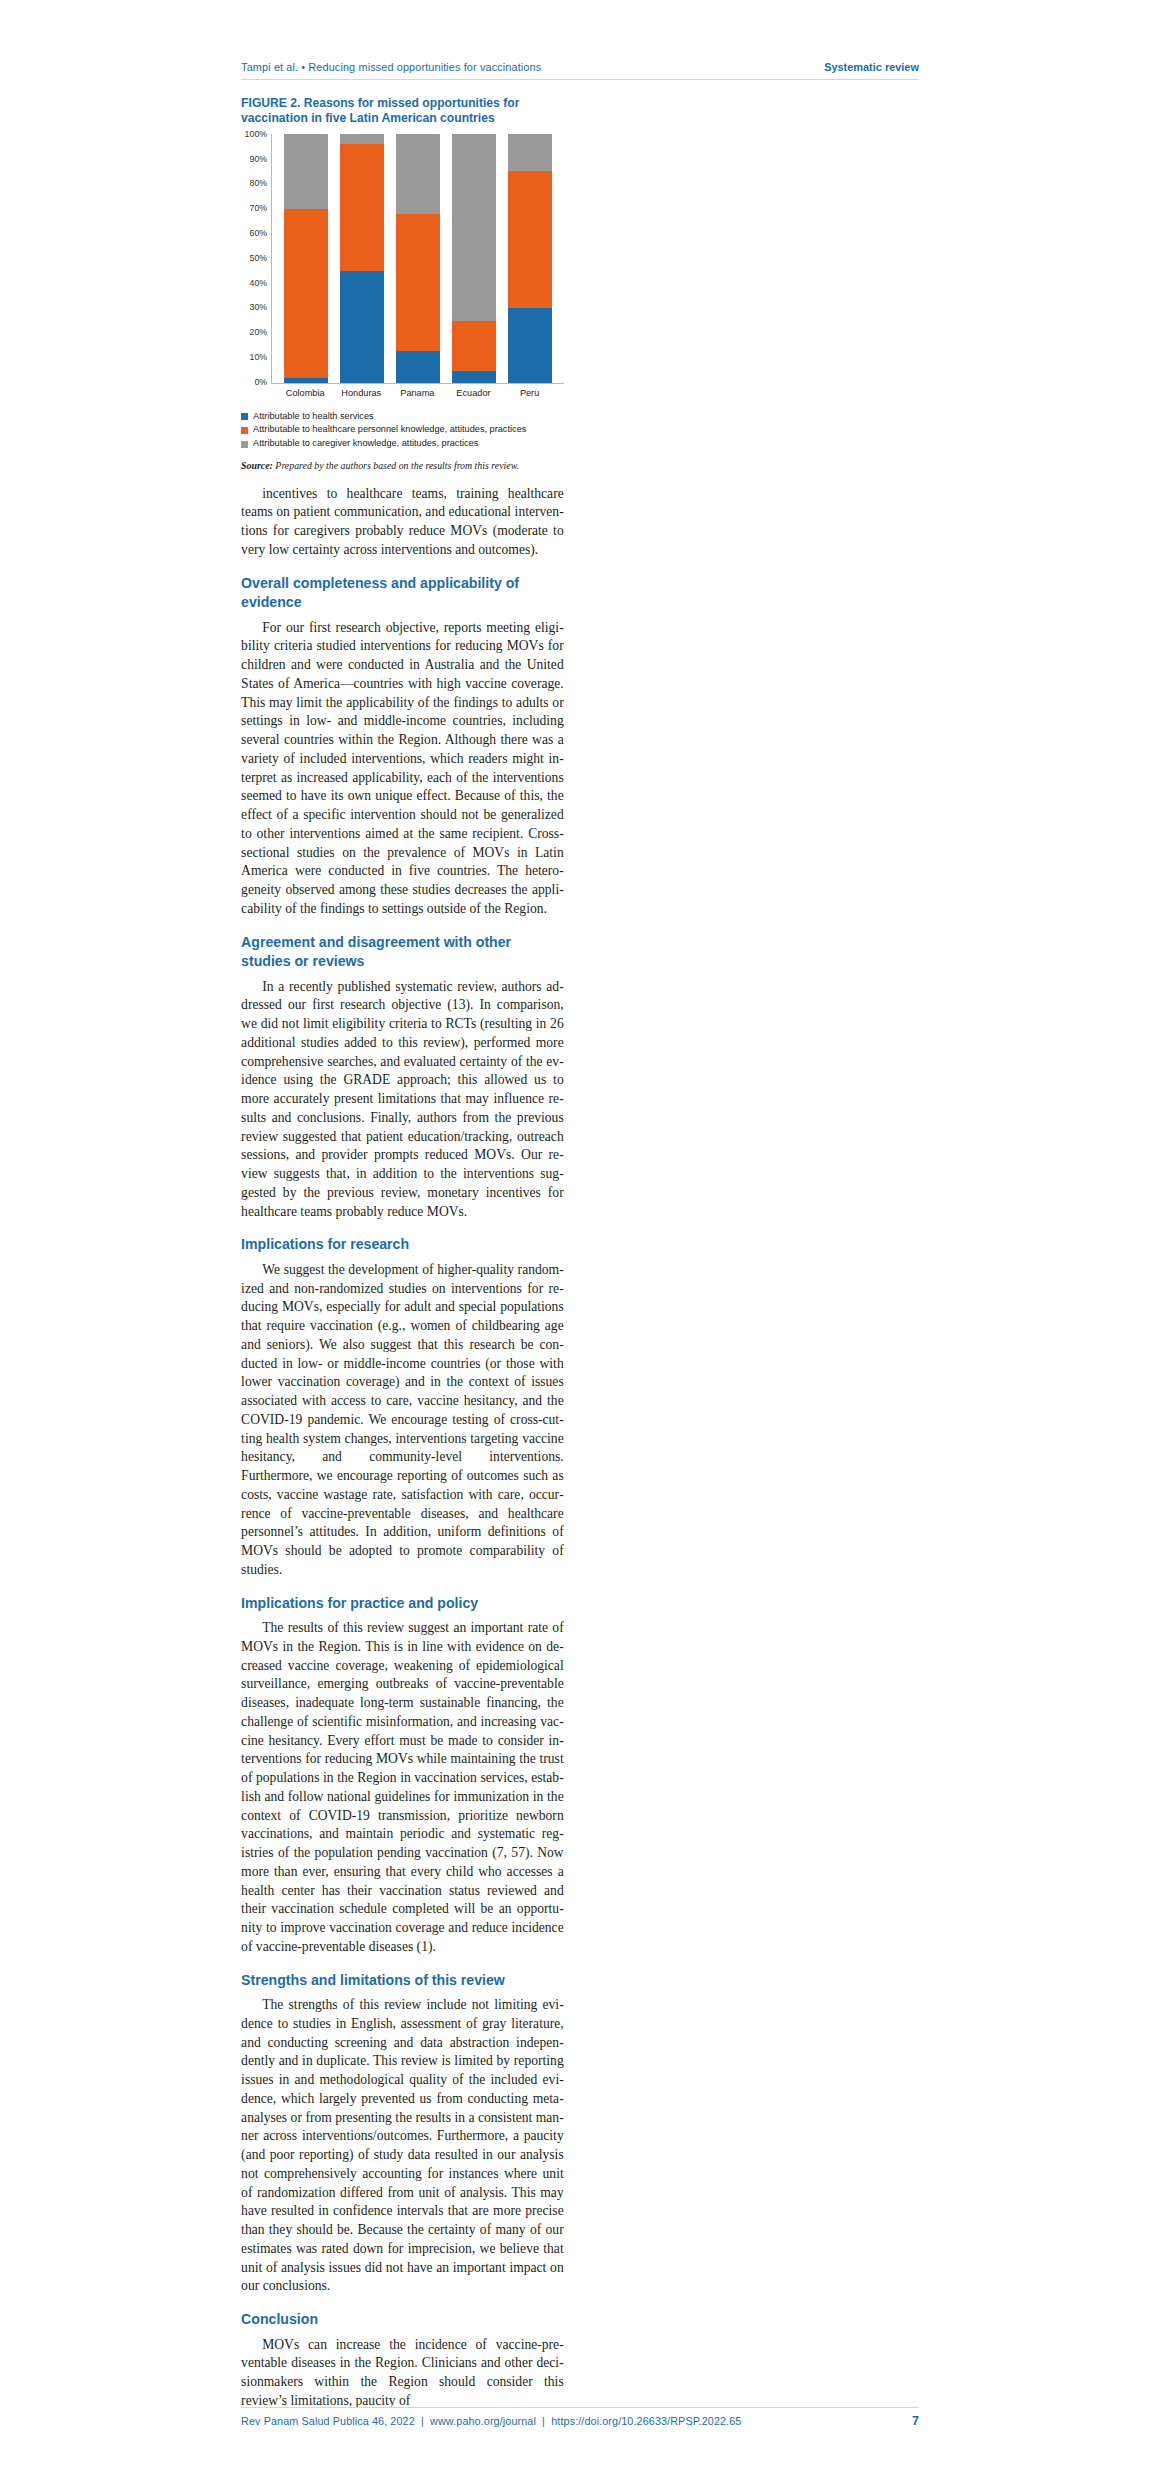Tampi et al. • Reducing missed opportunities for vaccinations
Systematic review
FIGURE 2. Reasons for missed opportunities for vaccination in five Latin American countries
100% 90% 80% 70% 60% 50% 40% 30% 20% 10% 0%
Colombia Honduras Panama Ecuador Peru
Attributable to health services
Attributable to healthcare personnel knowledge, attitudes, practices
Attributable to caregiver knowledge, attitudes, practices
Source: Prepared by the authors based on the results from this review.
incentives to healthcare teams, training healthcare teams on patient communication, and educational interventions for caregivers probably reduce MOVs (moderate to very low certainty across interventions and outcomes).
Overall completeness and applicability of evidence
For our first research objective, reports meeting eligibility criteria studied interventions for reducing MOVs for children and were conducted in Australia and the United States of America—countries with high vaccine coverage. This may limit the applicability of the findings to adults or settings in low- and middle-income countries, including several countries within the Region. Although there was a variety of included interventions, which readers might interpret as increased applicability, each of the interventions seemed to have its own unique effect. Because of this, the effect of a specific intervention should not be generalized to other interventions aimed at the same recipient. Cross-sectional studies on the prevalence of MOVs in Latin America were conducted in five countries. The heterogeneity observed among these studies decreases the applicability of the findings to settings outside of the Region.
Agreement and disagreement with other studies or reviews
In a recently published systematic review, authors addressed our first research objective (13). In comparison, we did not limit eligibility criteria to RCTs (resulting in 26 additional studies added to this review), performed more comprehensive searches, and evaluated certainty of the evidence using the GRADE approach; this allowed us to more accurately present limitations that may influence results and conclusions. Finally, authors from the previous review suggested that patient education/tracking, outreach sessions, and provider prompts reduced MOVs. Our review suggests that, in addition to the interventions suggested by the previous review, monetary incentives for healthcare teams probably reduce MOVs.
Implications for research
We suggest the development of higher-quality randomized and non-randomized studies on interventions for reducing MOVs, especially for adult and special populations that require vaccination (e.g., women of childbearing age and seniors). We also suggest that this research be conducted in low- or middle-income countries (or those with lower vaccination coverage) and in the context of issues associated with access to care, vaccine hesitancy, and the COVID-19 pandemic. We encourage testing of cross-cutting health system changes, interventions targeting vaccine hesitancy, and community-level interventions. Furthermore, we encourage reporting of outcomes such as costs, vaccine wastage rate, satisfaction with care, occurrence of vaccine-preventable diseases, and healthcare personnel’s attitudes. In addition, uniform definitions of MOVs should be adopted to promote comparability of studies.
Implications for practice and policy
The results of this review suggest an important rate of MOVs in the Region. This is in line with evidence on decreased vaccine coverage, weakening of epidemiological surveillance, emerging outbreaks of vaccine-preventable diseases, inadequate long-term sustainable financing, the challenge of scientific misinformation, and increasing vaccine hesitancy. Every effort must be made to consider interventions for reducing MOVs while maintaining the trust of populations in the Region in vaccination services, establish and follow national guidelines for immunization in the context of COVID-19 transmission, prioritize newborn vaccinations, and maintain periodic and systematic registries of the population pending vaccination (7, 57). Now more than ever, ensuring that every child who accesses a health center has their vaccination status reviewed and their vaccination schedule completed will be an opportunity to improve vaccination coverage and reduce incidence of vaccine-preventable diseases (1).
Strengths and limitations of this review
The strengths of this review include not limiting evidence to studies in English, assessment of gray literature, and conducting screening and data abstraction independently and in duplicate. This review is limited by reporting issues in and methodological quality of the included evidence, which largely prevented us from conducting meta-analyses or from presenting the results in a consistent manner across interventions/outcomes. Furthermore, a paucity (and poor reporting) of study data resulted in our analysis not comprehensively accounting for instances where unit of randomization differed from unit of analysis. This may have resulted in confidence intervals that are more precise than they should be. Because the certainty of many of our estimates was rated down for imprecision, we believe that unit of analysis issues did not have an important impact on our conclusions.
Conclusion
MOVs can increase the incidence of vaccine-preventable diseases in the Region. Clinicians and other decisionmakers within the Region should consider this review’s limitations, paucity of
Rev Panam Salud Publica 46, 2022 | www.paho.org/journal | https://doi.org/10.26633/RPSP.2022.65
7